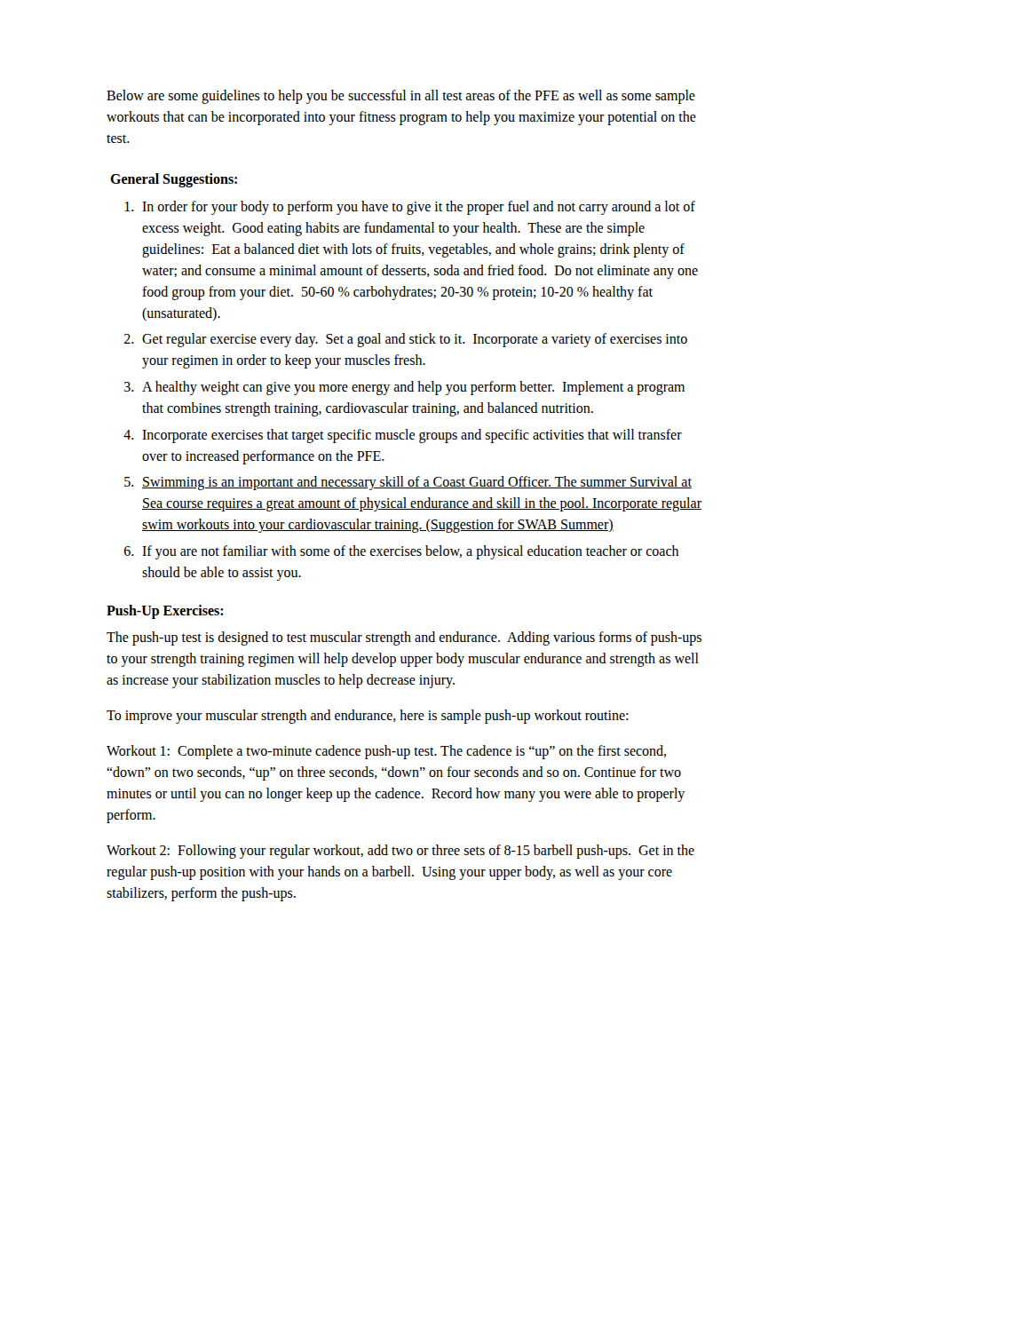Below are some guidelines to help you be successful in all test areas of the PFE as well as some sample workouts that can be incorporated into your fitness program to help you maximize your potential on the test.
General Suggestions:
In order for your body to perform you have to give it the proper fuel and not carry around a lot of excess weight. Good eating habits are fundamental to your health. These are the simple guidelines: Eat a balanced diet with lots of fruits, vegetables, and whole grains; drink plenty of water; and consume a minimal amount of desserts, soda and fried food. Do not eliminate any one food group from your diet. 50-60 % carbohydrates; 20-30 % protein; 10-20 % healthy fat (unsaturated).
Get regular exercise every day. Set a goal and stick to it. Incorporate a variety of exercises into your regimen in order to keep your muscles fresh.
A healthy weight can give you more energy and help you perform better. Implement a program that combines strength training, cardiovascular training, and balanced nutrition.
Incorporate exercises that target specific muscle groups and specific activities that will transfer over to increased performance on the PFE.
Swimming is an important and necessary skill of a Coast Guard Officer. The summer Survival at Sea course requires a great amount of physical endurance and skill in the pool. Incorporate regular swim workouts into your cardiovascular training. (Suggestion for SWAB Summer)
If you are not familiar with some of the exercises below, a physical education teacher or coach should be able to assist you.
Push-Up Exercises:
The push-up test is designed to test muscular strength and endurance. Adding various forms of push-ups to your strength training regimen will help develop upper body muscular endurance and strength as well as increase your stabilization muscles to help decrease injury.
To improve your muscular strength and endurance, here is sample push-up workout routine:
Workout 1: Complete a two-minute cadence push-up test. The cadence is “up” on the first second, “down” on two seconds, “up” on three seconds, “down” on four seconds and so on. Continue for two minutes or until you can no longer keep up the cadence. Record how many you were able to properly perform.
Workout 2: Following your regular workout, add two or three sets of 8-15 barbell push-ups. Get in the regular push-up position with your hands on a barbell. Using your upper body, as well as your core stabilizers, perform the push-ups.